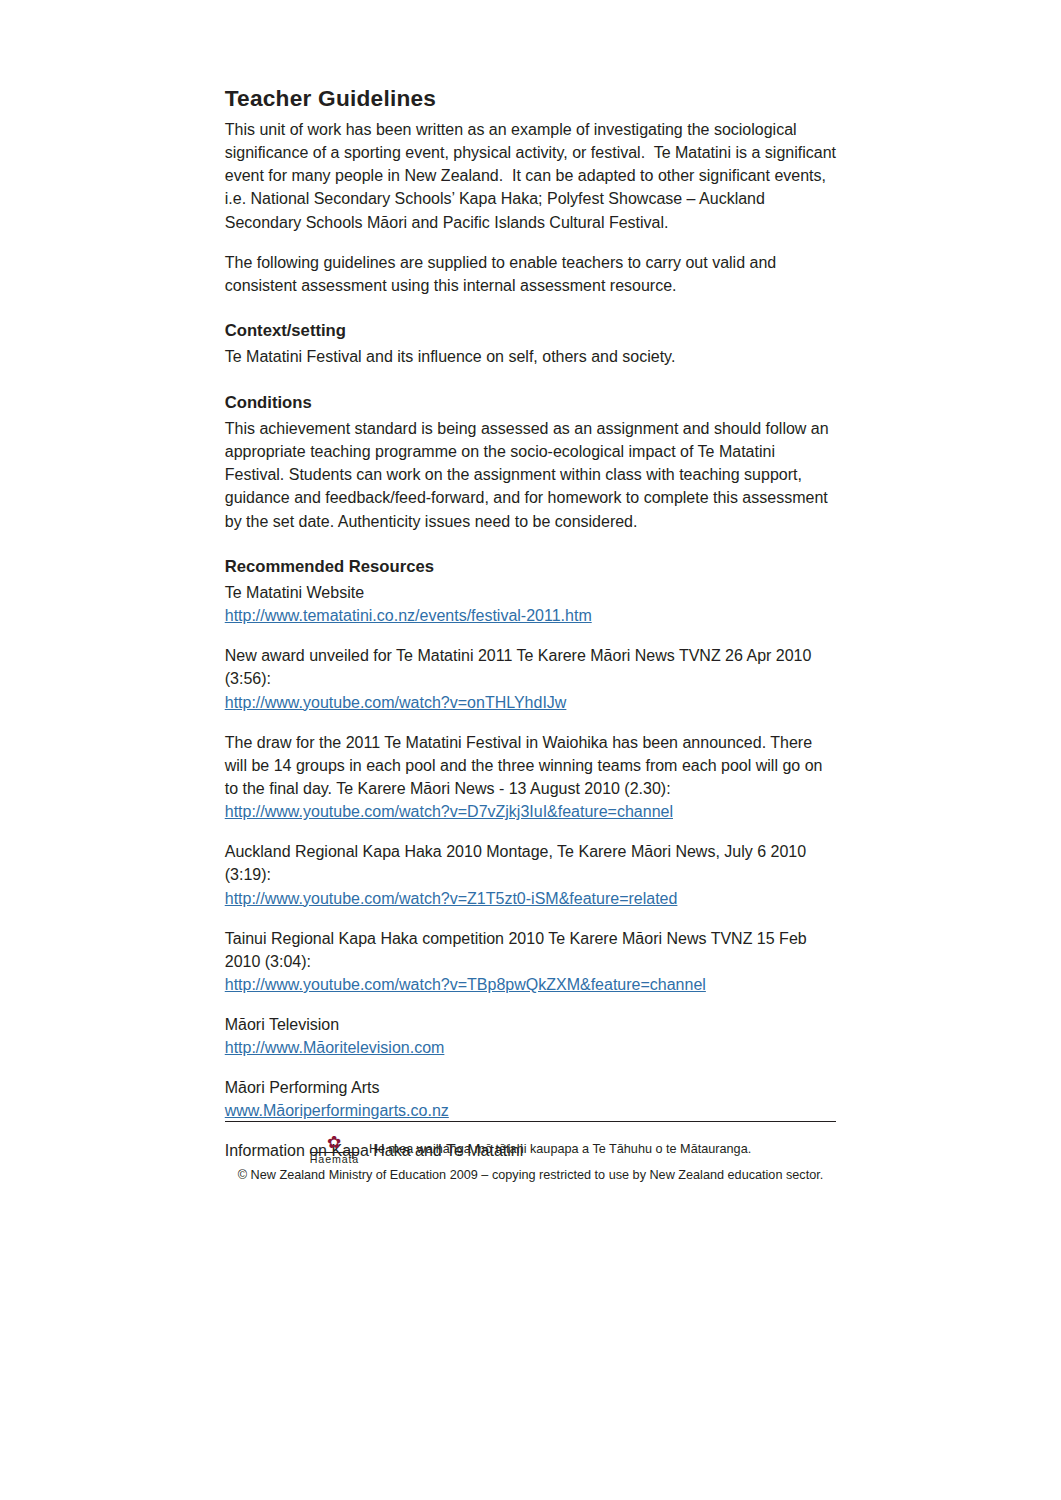Teacher Guidelines
This unit of work has been written as an example of investigating the sociological significance of a sporting event, physical activity, or festival. Te Matatini is a significant event for many people in New Zealand. It can be adapted to other significant events, i.e. National Secondary Schools’ Kapa Haka; Polyfest Showcase – Auckland Secondary Schools Māori and Pacific Islands Cultural Festival.
The following guidelines are supplied to enable teachers to carry out valid and consistent assessment using this internal assessment resource.
Context/setting
Te Matatini Festival and its influence on self, others and society.
Conditions
This achievement standard is being assessed as an assignment and should follow an appropriate teaching programme on the socio-ecological impact of Te Matatini Festival. Students can work on the assignment within class with teaching support, guidance and feedback/feed-forward, and for homework to complete this assessment by the set date. Authenticity issues need to be considered.
Recommended Resources
Te Matatini Website
http://www.tematatini.co.nz/events/festival-2011.htm
New award unveiled for Te Matatini 2011 Te Karere Māori News TVNZ 26 Apr 2010 (3:56):
http://www.youtube.com/watch?v=onTHLYhdIJw
The draw for the 2011 Te Matatini Festival in Waiohika has been announced. There will be 14 groups in each pool and the three winning teams from each pool will go on to the final day. Te Karere Māori News - 13 August 2010 (2.30):
http://www.youtube.com/watch?v=D7vZjkj3IuI&feature=channel
Auckland Regional Kapa Haka 2010 Montage, Te Karere Māori News, July 6 2010 (3:19):
http://www.youtube.com/watch?v=Z1T5zt0-iSM&feature=related
Tainui Regional Kapa Haka competition 2010 Te Karere Māori News TVNZ 15 Feb 2010 (3:04):
http://www.youtube.com/watch?v=TBp8pwQkZXM&feature=channel
Māori Television
http://www.Māoritelevision.com
Māori Performing Arts
www.Māoriperformingarts.co.nz
Information on Kapa Haka and Te Matatini
✿ Haemata He mea waihanga mō tētahi kaupapa a Te Tāhuhu o te Mātauranga.
© New Zealand Ministry of Education 2009 – copying restricted to use by New Zealand education sector.